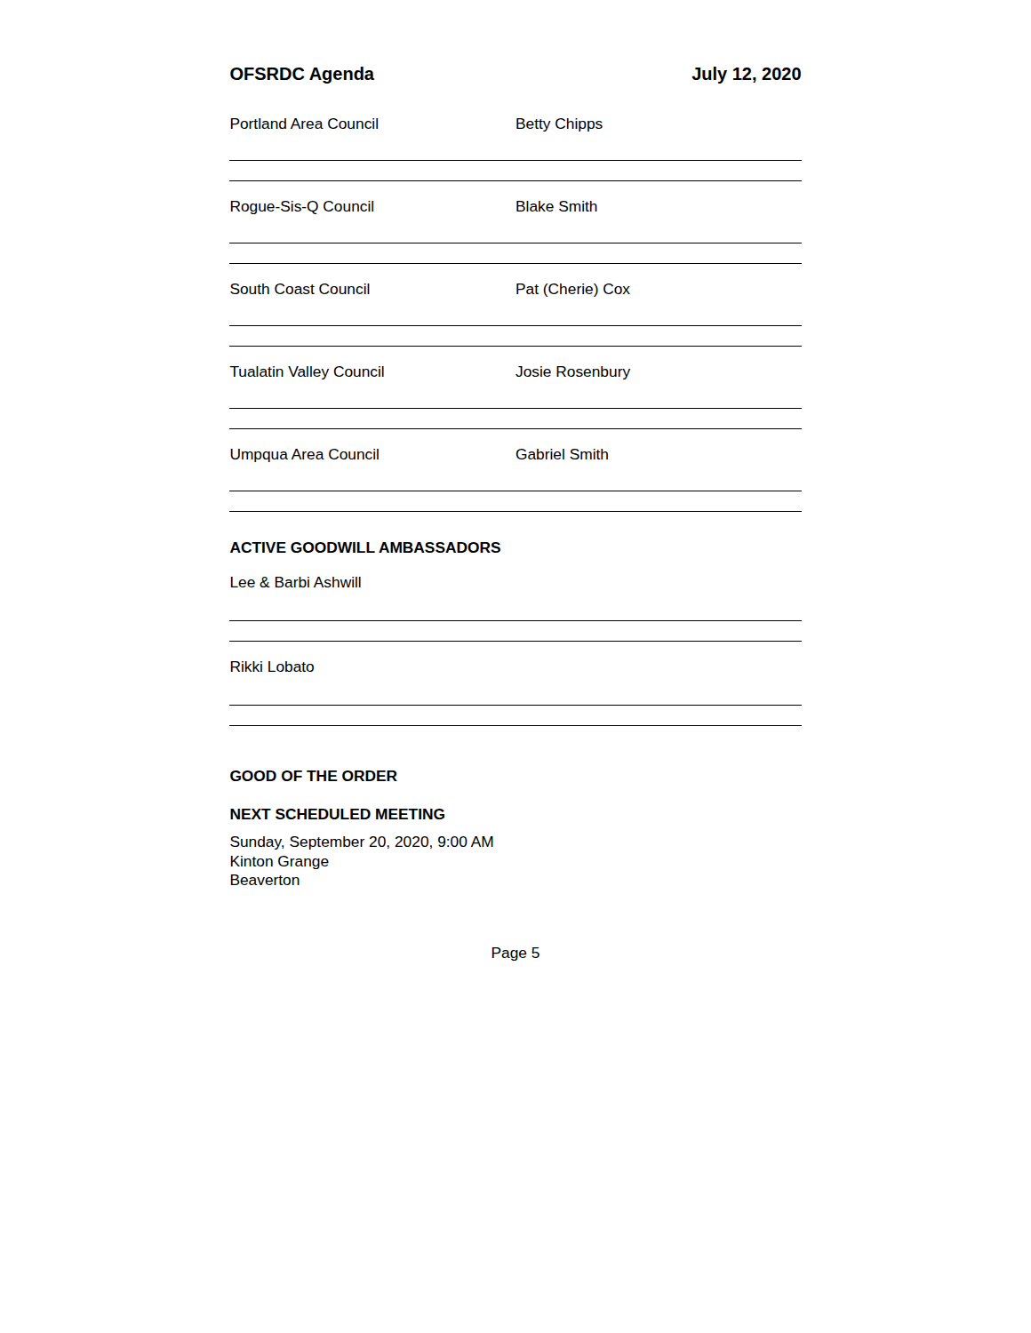OFSRDC Agenda July 12, 2020
| Portland Area Council | Betty Chipps |
| Rogue-Sis-Q Council | Blake Smith |
| South Coast Council | Pat (Cherie) Cox |
| Tualatin Valley Council | Josie Rosenbury |
| Umpqua Area Council | Gabriel Smith |
ACTIVE GOODWILL AMBASSADORS
Lee & Barbi Ashwill
Rikki Lobato
GOOD OF THE ORDER
NEXT SCHEDULED MEETING
Sunday, September 20, 2020, 9:00 AM
Kinton Grange
Beaverton
Page 5